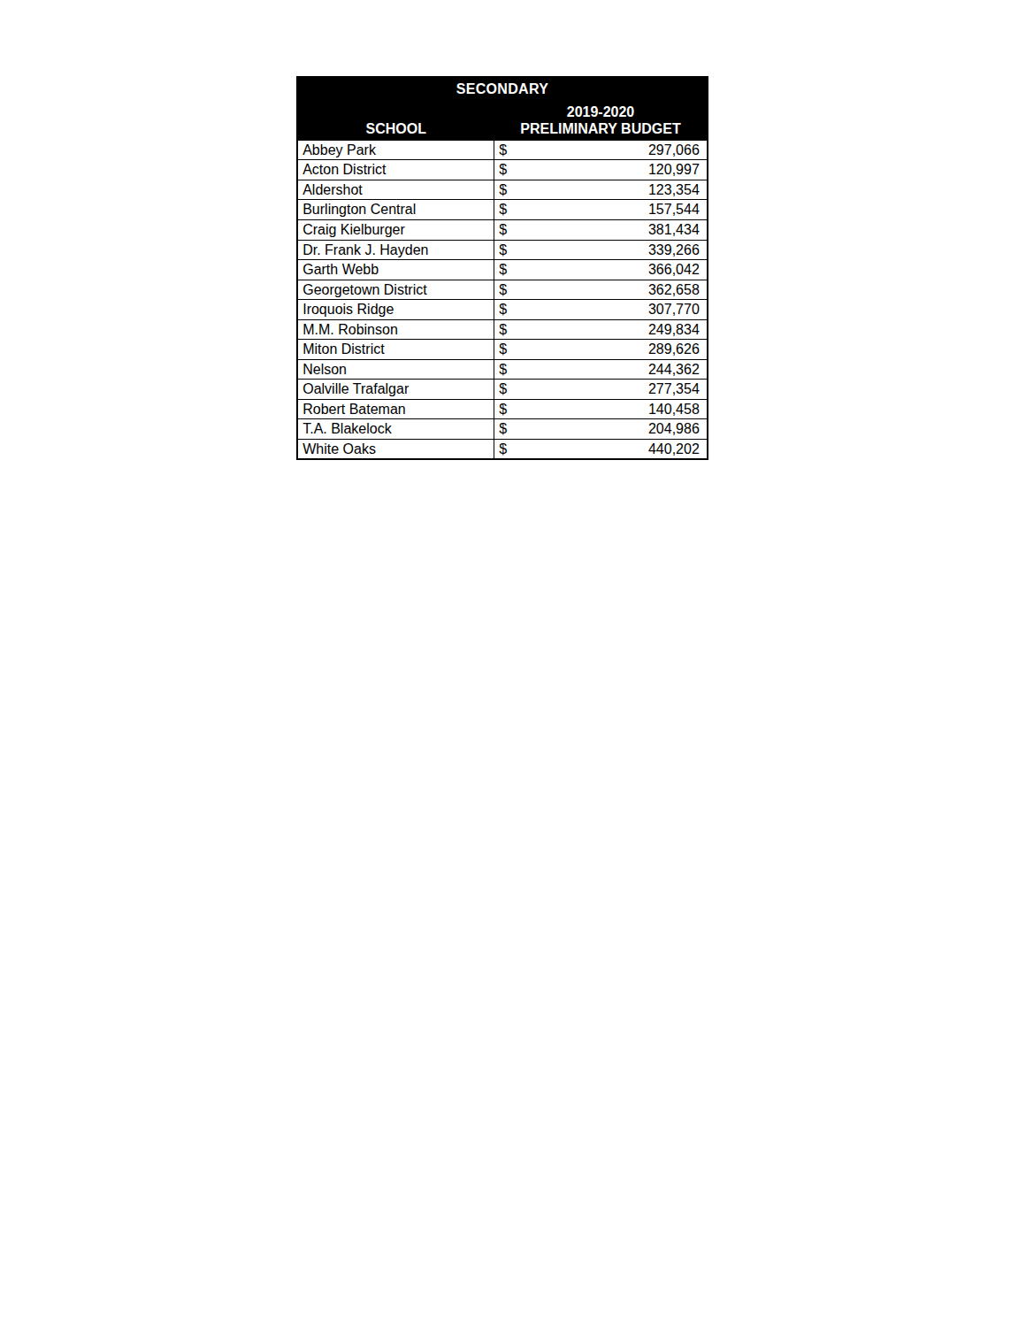| SECONDARY |
| --- |
| SCHOOL | 2019-2020 PRELIMINARY BUDGET |
| Abbey Park | $ 297,066 |
| Acton District | $ 120,997 |
| Aldershot | $ 123,354 |
| Burlington Central | $ 157,544 |
| Craig Kielburger | $ 381,434 |
| Dr. Frank J. Hayden | $ 339,266 |
| Garth Webb | $ 366,042 |
| Georgetown District | $ 362,658 |
| Iroquois Ridge | $ 307,770 |
| M.M. Robinson | $ 249,834 |
| Miton District | $ 289,626 |
| Nelson | $ 244,362 |
| Oalville Trafalgar | $ 277,354 |
| Robert Bateman | $ 140,458 |
| T.A. Blakelock | $ 204,986 |
| White Oaks | $ 440,202 |